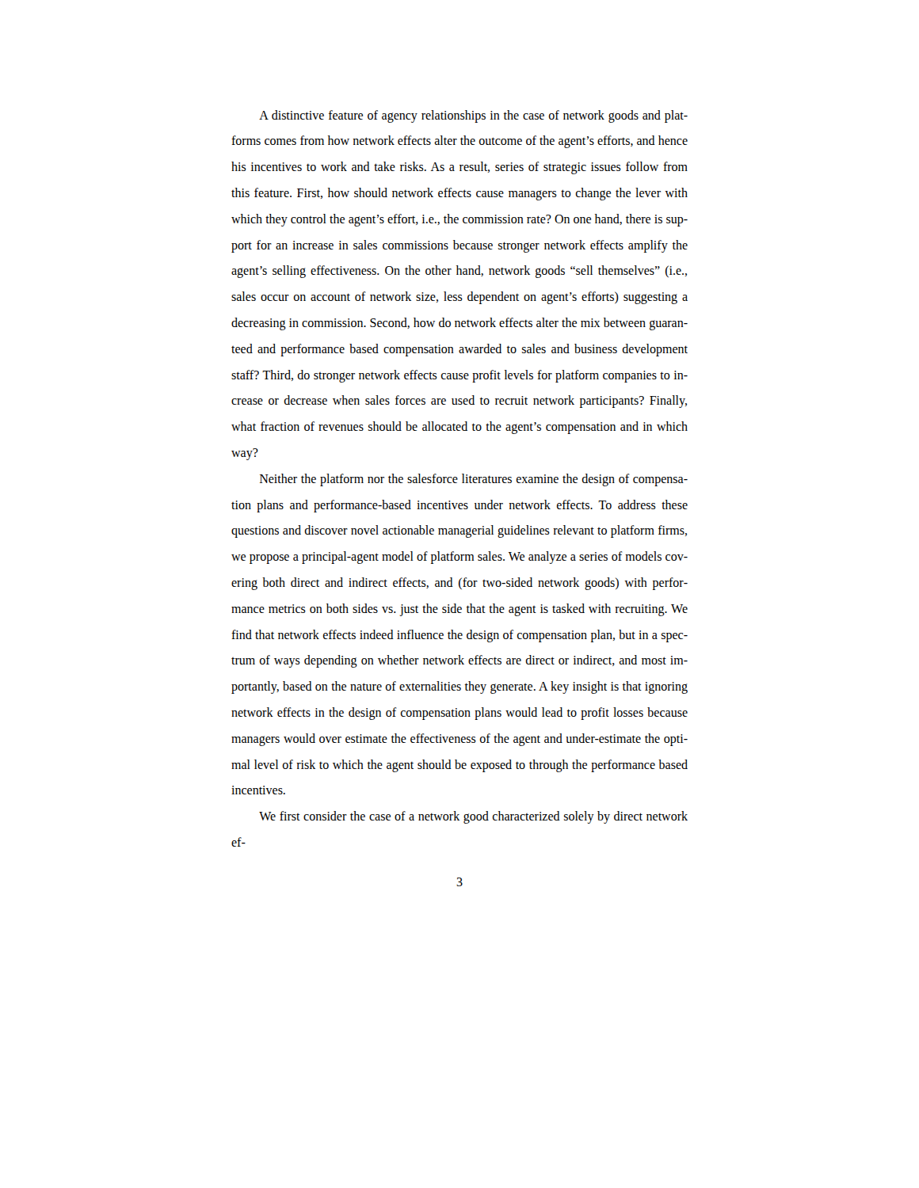A distinctive feature of agency relationships in the case of network goods and platforms comes from how network effects alter the outcome of the agent’s efforts, and hence his incentives to work and take risks. As a result, series of strategic issues follow from this feature. First, how should network effects cause managers to change the lever with which they control the agent’s effort, i.e., the commission rate? On one hand, there is support for an increase in sales commissions because stronger network effects amplify the agent’s selling effectiveness. On the other hand, network goods “sell themselves” (i.e., sales occur on account of network size, less dependent on agent’s efforts) suggesting a decreasing in commission. Second, how do network effects alter the mix between guaranteed and performance based compensation awarded to sales and business development staff? Third, do stronger network effects cause profit levels for platform companies to increase or decrease when sales forces are used to recruit network participants? Finally, what fraction of revenues should be allocated to the agent’s compensation and in which way?
Neither the platform nor the salesforce literatures examine the design of compensation plans and performance-based incentives under network effects. To address these questions and discover novel actionable managerial guidelines relevant to platform firms, we propose a principal-agent model of platform sales. We analyze a series of models covering both direct and indirect effects, and (for two-sided network goods) with performance metrics on both sides vs. just the side that the agent is tasked with recruiting. We find that network effects indeed influence the design of compensation plan, but in a spectrum of ways depending on whether network effects are direct or indirect, and most importantly, based on the nature of externalities they generate. A key insight is that ignoring network effects in the design of compensation plans would lead to profit losses because managers would over estimate the effectiveness of the agent and under-estimate the optimal level of risk to which the agent should be exposed to through the performance based incentives.
We first consider the case of a network good characterized solely by direct network ef-
3